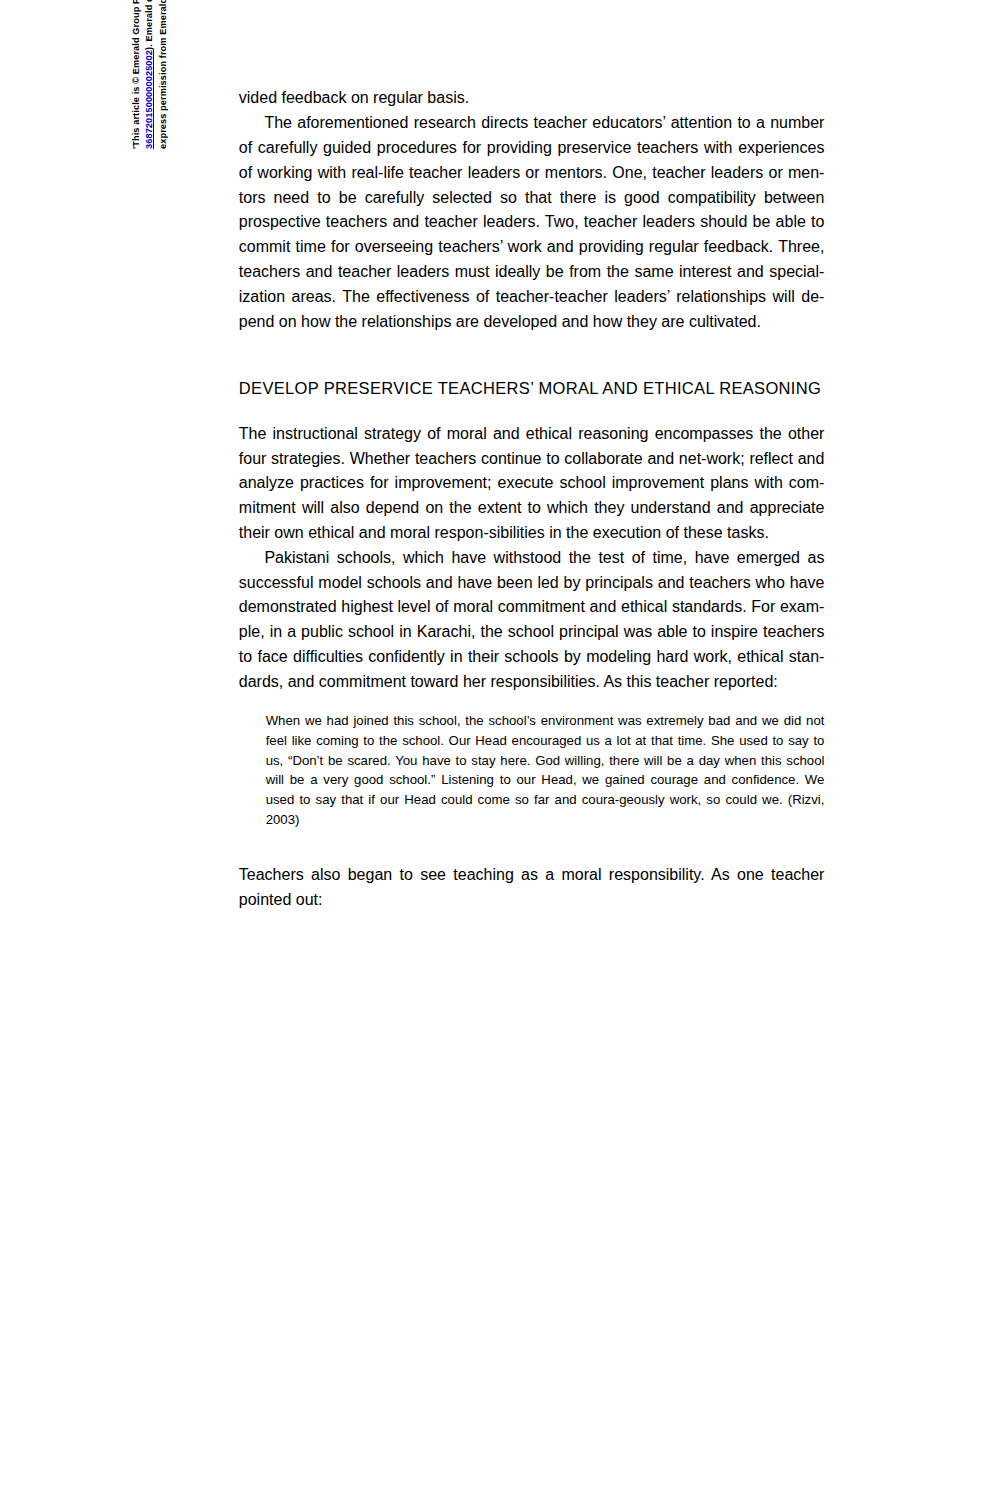'This article is © Emerald Group Publishing and permission has been granted for this version to appear here (http://dx.doi.org/10.1108/S1479-3687201500000025002). Emerald does not grant permission for this article to be further copied/distributed or hosted elsewhere without the express permission from Emerald Group Publishing Limited.'
vided feedback on regular basis.
The aforementioned research directs teacher educators’ attention to a number of carefully guided procedures for providing preservice teachers with experiences of working with real-life teacher leaders or mentors. One, teacher leaders or mentors need to be carefully selected so that there is good compatibility between prospective teachers and teacher leaders. Two, teacher leaders should be able to commit time for overseeing teachers’ work and providing regular feedback. Three, teachers and teacher leaders must ideally be from the same interest and specialization areas. The effectiveness of teacher-teacher leaders’ relationships will depend on how the relationships are developed and how they are cultivated.
Develop Preservice Teachers’ Moral and Ethical Reasoning
The instructional strategy of moral and ethical reasoning encompasses the other four strategies. Whether teachers continue to collaborate and net-work; reflect and analyze practices for improvement; execute school improvement plans with commitment will also depend on the extent to which they understand and appreciate their own ethical and moral respon-sibilities in the execution of these tasks.
Pakistani schools, which have withstood the test of time, have emerged as successful model schools and have been led by principals and teachers who have demonstrated highest level of moral commitment and ethical standards. For example, in a public school in Karachi, the school principal was able to inspire teachers to face difficulties confidently in their schools by modeling hard work, ethical standards, and commitment toward her responsibilities. As this teacher reported:
When we had joined this school, the school’s environment was extremely bad and we did not feel like coming to the school. Our Head encouraged us a lot at that time. She used to say to us, “Don’t be scared. You have to stay here. God willing, there will be a day when this school will be a very good school.” Listening to our Head, we gained courage and confidence. We used to say that if our Head could come so far and coura-geously work, so could we. (Rizvi, 2003)
Teachers also began to see teaching as a moral responsibility. As one teacher pointed out: